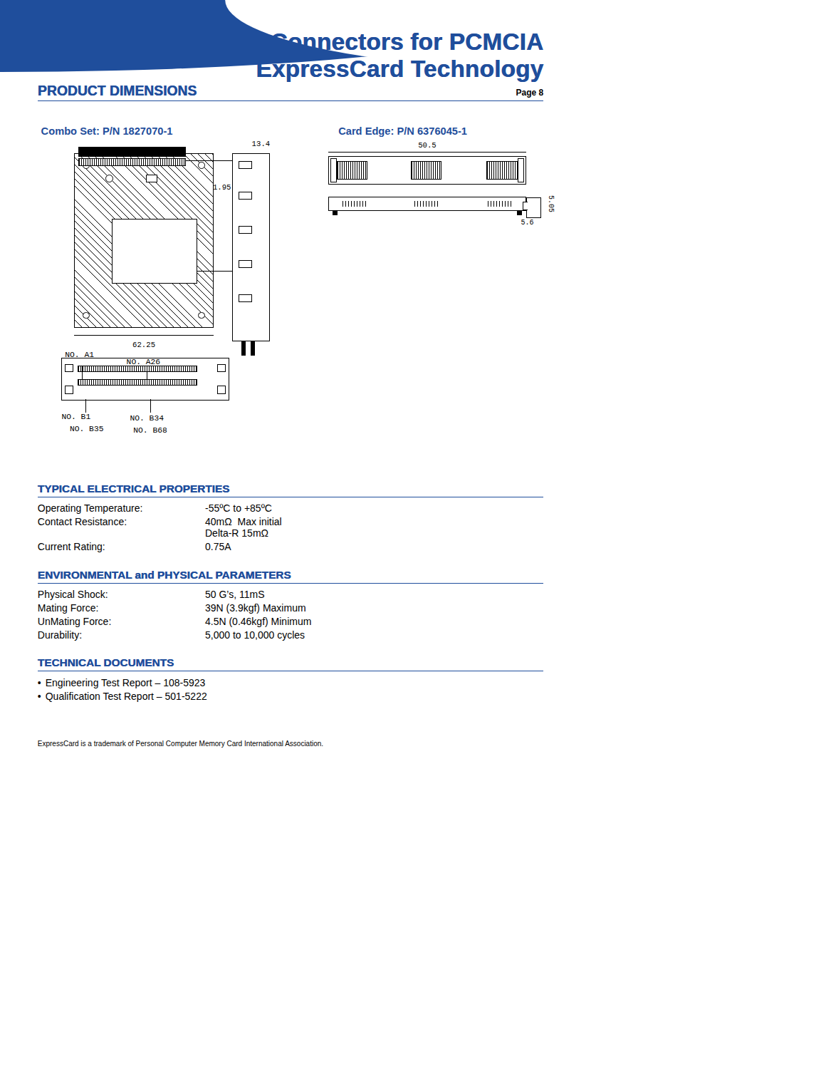Connectors for PCMCIA
ExpressCard Technology
PRODUCT DIMENSIONS
Page 8
Combo Set: P/N 1827070-1
13.4
1.95
62.25
NO. A1 NO. A26 NO. B1 NO. B35 NO. B34 NO. B68
Card Edge: P/N 6376045-1
50.5
5.05
5.6
TYPICAL ELECTRICAL PROPERTIES
| Operating Temperature: | -55ºC to +85ºC |
| Contact Resistance: | 40mΩ Max initial Delta-R 15mΩ |
| Current Rating: | 0.75A |
ENVIRONMENTAL and PHYSICAL PARAMETERS
| Physical Shock: | 50 G’s, 11mS |
| Mating Force: | 39N (3.9kgf) Maximum |
| UnMating Force: | 4.5N (0.46kgf) Minimum |
| Durability: | 5,000 to 10,000 cycles |
TECHNICAL DOCUMENTS
Engineering Test Report – 108-5923
Qualification Test Report – 501-5222
ExpressCard is a trademark of Personal Computer Memory Card International Association.